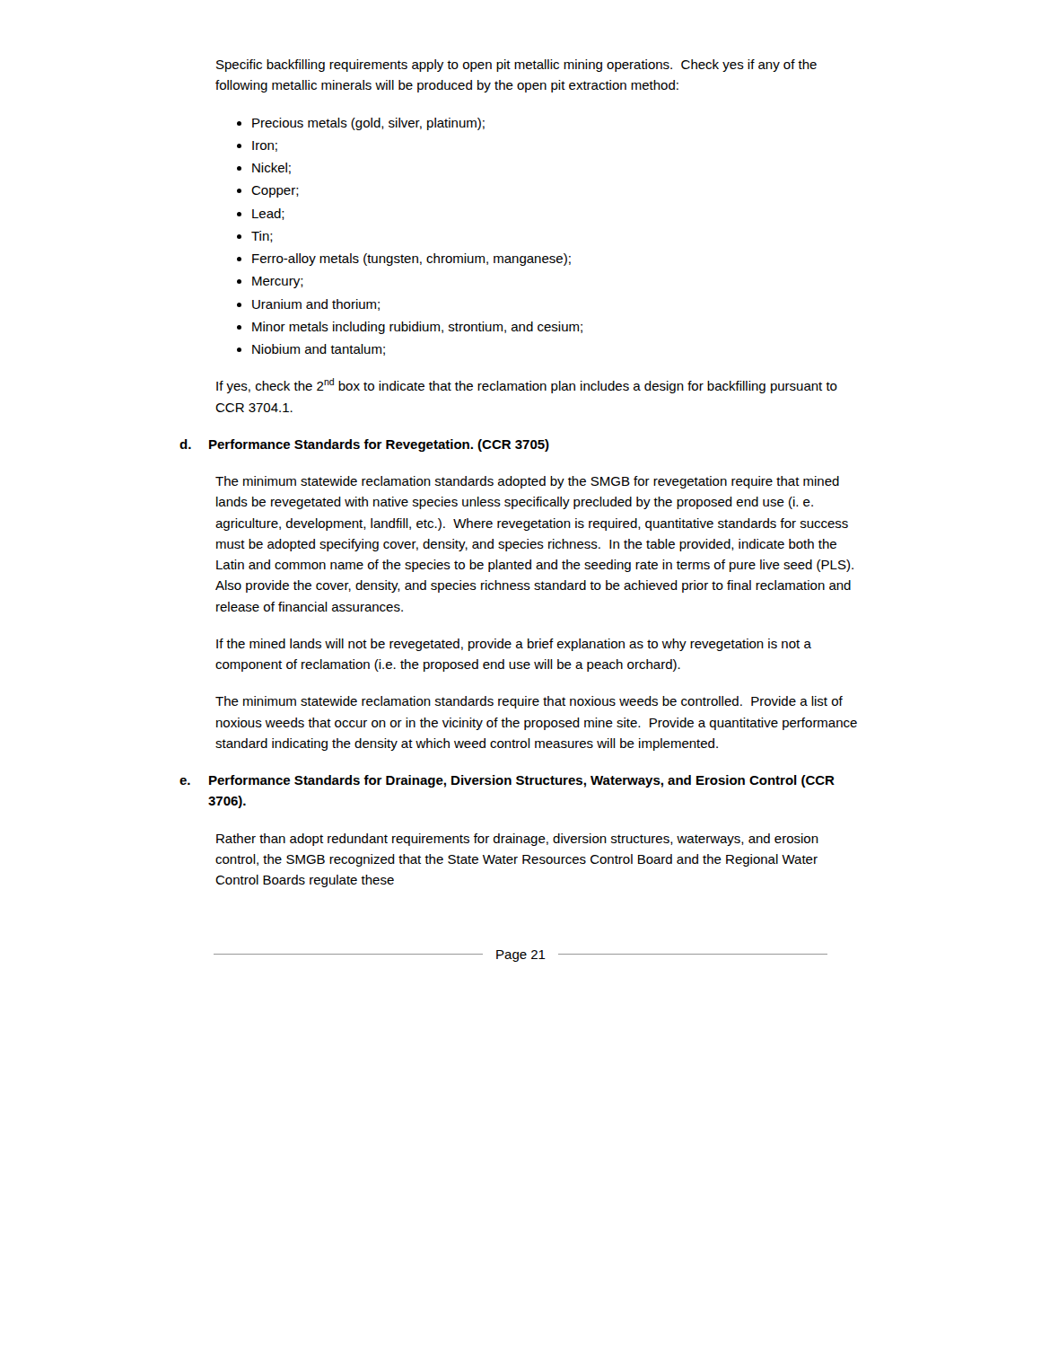Specific backfilling requirements apply to open pit metallic mining operations. Check yes if any of the following metallic minerals will be produced by the open pit extraction method:
Precious metals (gold, silver, platinum);
Iron;
Nickel;
Copper;
Lead;
Tin;
Ferro-alloy metals (tungsten, chromium, manganese);
Mercury;
Uranium and thorium;
Minor metals including rubidium, strontium, and cesium;
Niobium and tantalum;
If yes, check the 2nd box to indicate that the reclamation plan includes a design for backfilling pursuant to CCR 3704.1.
d. Performance Standards for Revegetation. (CCR 3705)
The minimum statewide reclamation standards adopted by the SMGB for revegetation require that mined lands be revegetated with native species unless specifically precluded by the proposed end use (i. e. agriculture, development, landfill, etc.). Where revegetation is required, quantitative standards for success must be adopted specifying cover, density, and species richness. In the table provided, indicate both the Latin and common name of the species to be planted and the seeding rate in terms of pure live seed (PLS). Also provide the cover, density, and species richness standard to be achieved prior to final reclamation and release of financial assurances.
If the mined lands will not be revegetated, provide a brief explanation as to why revegetation is not a component of reclamation (i.e. the proposed end use will be a peach orchard).
The minimum statewide reclamation standards require that noxious weeds be controlled. Provide a list of noxious weeds that occur on or in the vicinity of the proposed mine site. Provide a quantitative performance standard indicating the density at which weed control measures will be implemented.
e. Performance Standards for Drainage, Diversion Structures, Waterways, and Erosion Control (CCR 3706).
Rather than adopt redundant requirements for drainage, diversion structures, waterways, and erosion control, the SMGB recognized that the State Water Resources Control Board and the Regional Water Control Boards regulate these
Page 21